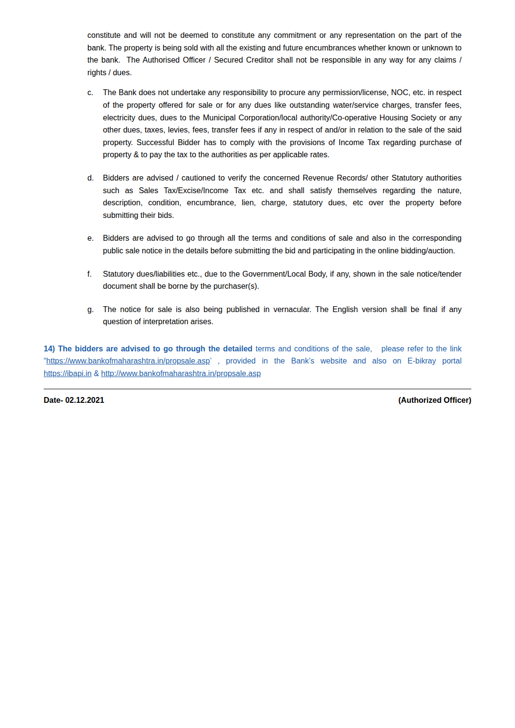constitute and will not be deemed to constitute any commitment or any representation on the part of the bank. The property is being sold with all the existing and future encumbrances whether known or unknown to the bank. The Authorised Officer / Secured Creditor shall not be responsible in any way for any claims / rights / dues.
c. The Bank does not undertake any responsibility to procure any permission/license, NOC, etc. in respect of the property offered for sale or for any dues like outstanding water/service charges, transfer fees, electricity dues, dues to the Municipal Corporation/local authority/Co-operative Housing Society or any other dues, taxes, levies, fees, transfer fees if any in respect of and/or in relation to the sale of the said property. Successful Bidder has to comply with the provisions of Income Tax regarding purchase of property & to pay the tax to the authorities as per applicable rates.
d. Bidders are advised / cautioned to verify the concerned Revenue Records/ other Statutory authorities such as Sales Tax/Excise/Income Tax etc. and shall satisfy themselves regarding the nature, description, condition, encumbrance, lien, charge, statutory dues, etc over the property before submitting their bids.
e. Bidders are advised to go through all the terms and conditions of sale and also in the corresponding public sale notice in the details before submitting the bid and participating in the online bidding/auction.
f. Statutory dues/liabilities etc., due to the Government/Local Body, if any, shown in the sale notice/tender document shall be borne by the purchaser(s).
g. The notice for sale is also being published in vernacular. The English version shall be final if any question of interpretation arises.
14) The bidders are advised to go through the detailed terms and conditions of the sale, please refer to the link “https://www.bankofmaharashtra.in/propsale.asp’ , provided in the Bank’s website and also on E-bikray portal https://ibapi.in & http://www.bankofmaharashtra.in/propsale.asp
Date- 02.12.2021 (Authorized Officer)